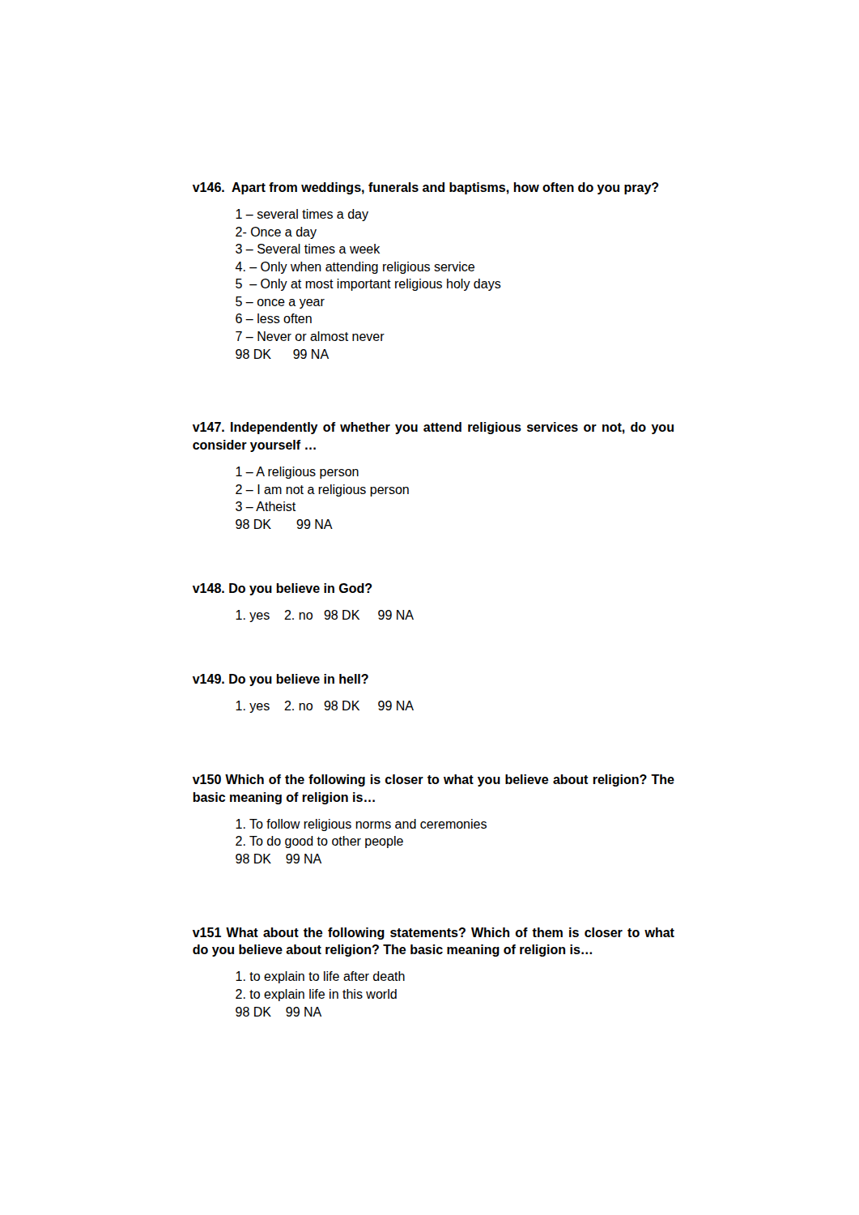v146. Apart from weddings, funerals and baptisms, how often do you pray?
1 – several times a day
2- Once a day
3 – Several times a week
4. – Only when attending religious service
5 – Only at most important religious holy days
5 – once a year
6 – less often
7 – Never or almost never
98 DK 99 NA
v147. Independently of whether you attend religious services or not, do you consider yourself …
1 – A religious person
2 – I am not a religious person
3 – Atheist
98 DK 99 NA
v148. Do you believe in God?
1. yes 2. no 98 DK 99 NA
v149. Do you believe in hell?
1. yes 2. no 98 DK 99 NA
v150 Which of the following is closer to what you believe about religion? The basic meaning of religion is…
1. To follow religious norms and ceremonies
2. To do good to other people
98 DK 99 NA
v151 What about the following statements? Which of them is closer to what do you believe about religion? The basic meaning of religion is…
1. to explain to life after death
2. to explain life in this world
98 DK 99 NA